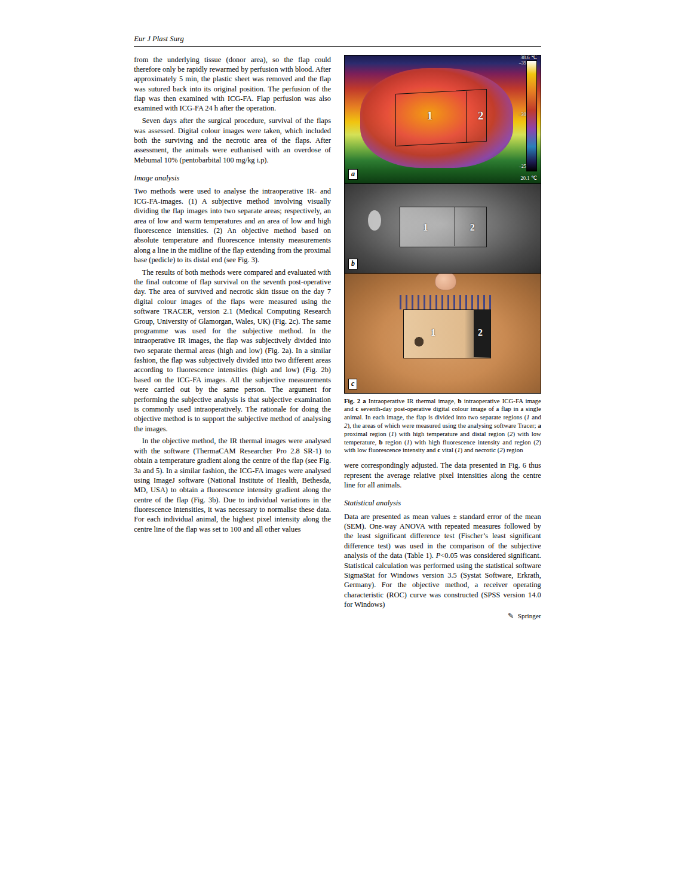Eur J Plast Surg
from the underlying tissue (donor area), so the flap could therefore only be rapidly rewarmed by perfusion with blood. After approximately 5 min, the plastic sheet was removed and the flap was sutured back into its original position. The perfusion of the flap was then examined with ICG-FA. Flap perfusion was also examined with ICG-FA 24 h after the operation.
Seven days after the surgical procedure, survival of the flaps was assessed. Digital colour images were taken, which included both the surviving and the necrotic area of the flaps. After assessment, the animals were euthanised with an overdose of Mebumal 10% (pentobarbital 100 mg/kg i.p).
Image analysis
Two methods were used to analyse the intraoperative IR- and ICG-FA-images. (1) A subjective method involving visually dividing the flap images into two separate areas; respectively, an area of low and warm temperatures and an area of low and high fluorescence intensities. (2) An objective method based on absolute temperature and fluorescence intensity measurements along a line in the midline of the flap extending from the proximal base (pedicle) to its distal end (see Fig. 3).
The results of both methods were compared and evaluated with the final outcome of flap survival on the seventh post-operative day. The area of survived and necrotic skin tissue on the day 7 digital colour images of the flaps were measured using the software TRACER, version 2.1 (Medical Computing Research Group, University of Glamorgan, Wales, UK) (Fig. 2c). The same programme was used for the subjective method. In the intraoperative IR images, the flap was subjectively divided into two separate thermal areas (high and low) (Fig. 2a). In a similar fashion, the flap was subjectively divided into two different areas according to fluorescence intensities (high and low) (Fig. 2b) based on the ICG-FA images. All the subjective measurements were carried out by the same person. The argument for performing the subjective analysis is that subjective examination is commonly used intraoperatively. The rationale for doing the objective method is to support the subjective method of analysing the images.
In the objective method, the IR thermal images were analysed with the software (ThermaCAM Researcher Pro 2.8 SR-1) to obtain a temperature gradient along the centre of the flap (see Fig. 3a and 5). In a similar fashion, the ICG-FA images were analysed using ImageJ software (National Institute of Health, Bethesda, MD, USA) to obtain a fluorescence intensity gradient along the centre of the flap (Fig. 3b). Due to individual variations in the fluorescence intensities, it was necessary to normalise these data. For each individual animal, the highest pixel intensity along the centre line of the flap was set to 100 and all other values
1
2
38.6 ℃
–35 –30 –25
20.1 ℃
a
1
2
b
1
2
c
Fig. 2 a Intraoperative IR thermal image, b intraoperative ICG-FA image and c seventh-day post-operative digital colour image of a flap in a single animal. In each image, the flap is divided into two separate regions (1 and 2), the areas of which were measured using the analysing software Tracer; a proximal region (1) with high temperature and distal region (2) with low temperature, b region (1) with high fluorescence intensity and region (2) with low fluorescence intensity and c vital (1) and necrotic (2) region
were correspondingly adjusted. The data presented in Fig. 6 thus represent the average relative pixel intensities along the centre line for all animals.
Statistical analysis
Data are presented as mean values ± standard error of the mean (SEM). One-way ANOVA with repeated measures followed by the least significant difference test (Fischer’s least significant difference test) was used in the comparison of the subjective analysis of the data (Table 1). P<0.05 was considered significant. Statistical calculation was performed using the statistical software SigmaStat for Windows version 3.5 (Systat Software, Erkrath, Germany). For the objective method, a receiver operating characteristic (ROC) curve was constructed (SPSS version 14.0 for Windows)
✎ Springer